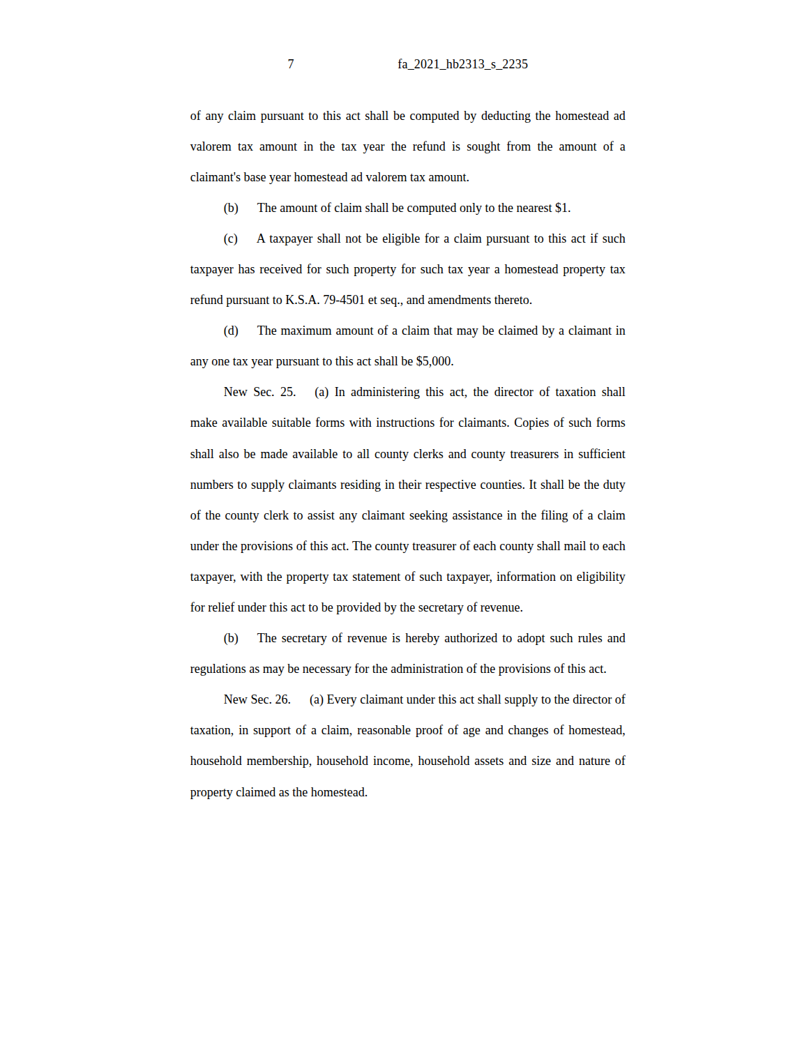7 fa_2021_hb2313_s_2235
of any claim pursuant to this act shall be computed by deducting the homestead ad valorem tax amount in the tax year the refund is sought from the amount of a claimant's base year homestead ad valorem tax amount.
(b) The amount of claim shall be computed only to the nearest $1.
(c) A taxpayer shall not be eligible for a claim pursuant to this act if such taxpayer has received for such property for such tax year a homestead property tax refund pursuant to K.S.A. 79-4501 et seq., and amendments thereto.
(d) The maximum amount of a claim that may be claimed by a claimant in any one tax year pursuant to this act shall be $5,000.
New Sec. 25. (a) In administering this act, the director of taxation shall make available suitable forms with instructions for claimants. Copies of such forms shall also be made available to all county clerks and county treasurers in sufficient numbers to supply claimants residing in their respective counties. It shall be the duty of the county clerk to assist any claimant seeking assistance in the filing of a claim under the provisions of this act. The county treasurer of each county shall mail to each taxpayer, with the property tax statement of such taxpayer, information on eligibility for relief under this act to be provided by the secretary of revenue.
(b) The secretary of revenue is hereby authorized to adopt such rules and regulations as may be necessary for the administration of the provisions of this act.
New Sec. 26. (a) Every claimant under this act shall supply to the director of taxation, in support of a claim, reasonable proof of age and changes of homestead, household membership, household income, household assets and size and nature of property claimed as the homestead.